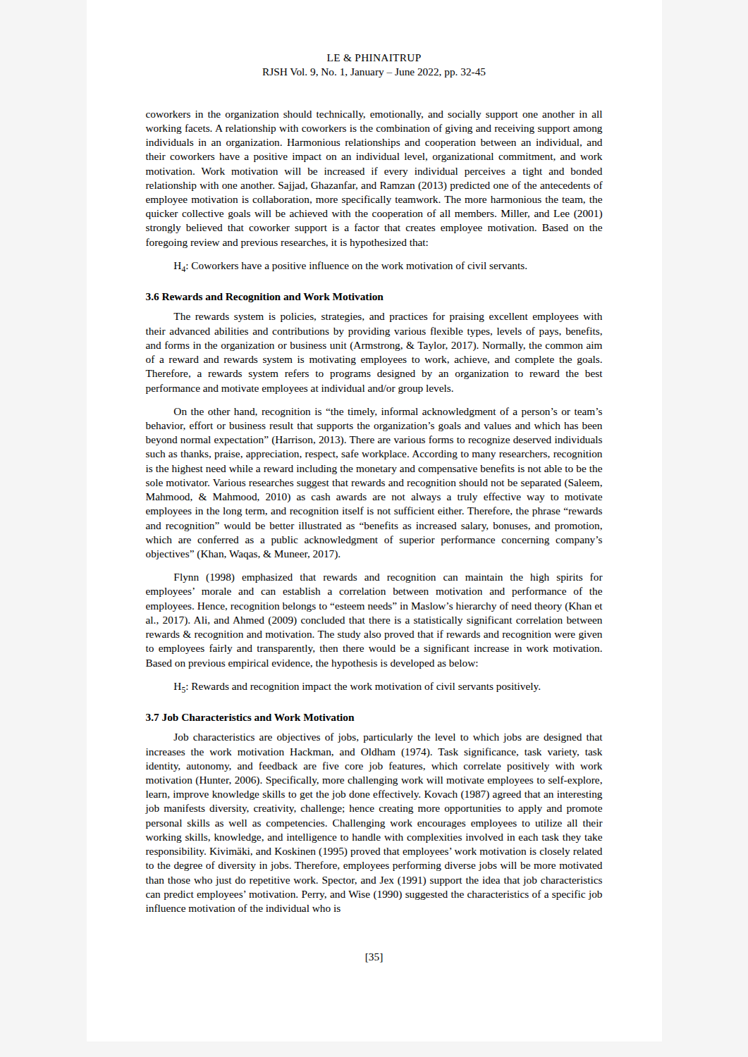LE & PHINAITRUP
RJSH Vol. 9, No. 1, January – June 2022, pp. 32-45
coworkers in the organization should technically, emotionally, and socially support one another in all working facets. A relationship with coworkers is the combination of giving and receiving support among individuals in an organization. Harmonious relationships and cooperation between an individual, and their coworkers have a positive impact on an individual level, organizational commitment, and work motivation. Work motivation will be increased if every individual perceives a tight and bonded relationship with one another. Sajjad, Ghazanfar, and Ramzan (2013) predicted one of the antecedents of employee motivation is collaboration, more specifically teamwork. The more harmonious the team, the quicker collective goals will be achieved with the cooperation of all members. Miller, and Lee (2001) strongly believed that coworker support is a factor that creates employee motivation. Based on the foregoing review and previous researches, it is hypothesized that:
H4: Coworkers have a positive influence on the work motivation of civil servants.
3.6 Rewards and Recognition and Work Motivation
The rewards system is policies, strategies, and practices for praising excellent employees with their advanced abilities and contributions by providing various flexible types, levels of pays, benefits, and forms in the organization or business unit (Armstrong, & Taylor, 2017). Normally, the common aim of a reward and rewards system is motivating employees to work, achieve, and complete the goals. Therefore, a rewards system refers to programs designed by an organization to reward the best performance and motivate employees at individual and/or group levels.
On the other hand, recognition is “the timely, informal acknowledgment of a person’s or team’s behavior, effort or business result that supports the organization’s goals and values and which has been beyond normal expectation” (Harrison, 2013). There are various forms to recognize deserved individuals such as thanks, praise, appreciation, respect, safe workplace. According to many researchers, recognition is the highest need while a reward including the monetary and compensative benefits is not able to be the sole motivator. Various researches suggest that rewards and recognition should not be separated (Saleem, Mahmood, & Mahmood, 2010) as cash awards are not always a truly effective way to motivate employees in the long term, and recognition itself is not sufficient either. Therefore, the phrase “rewards and recognition” would be better illustrated as “benefits as increased salary, bonuses, and promotion, which are conferred as a public acknowledgment of superior performance concerning company’s objectives” (Khan, Waqas, & Muneer, 2017).
Flynn (1998) emphasized that rewards and recognition can maintain the high spirits for employees’ morale and can establish a correlation between motivation and performance of the employees. Hence, recognition belongs to “esteem needs” in Maslow’s hierarchy of need theory (Khan et al., 2017). Ali, and Ahmed (2009) concluded that there is a statistically significant correlation between rewards & recognition and motivation. The study also proved that if rewards and recognition were given to employees fairly and transparently, then there would be a significant increase in work motivation. Based on previous empirical evidence, the hypothesis is developed as below:
H5: Rewards and recognition impact the work motivation of civil servants positively.
3.7 Job Characteristics and Work Motivation
Job characteristics are objectives of jobs, particularly the level to which jobs are designed that increases the work motivation Hackman, and Oldham (1974). Task significance, task variety, task identity, autonomy, and feedback are five core job features, which correlate positively with work motivation (Hunter, 2006). Specifically, more challenging work will motivate employees to self-explore, learn, improve knowledge skills to get the job done effectively. Kovach (1987) agreed that an interesting job manifests diversity, creativity, challenge; hence creating more opportunities to apply and promote personal skills as well as competencies. Challenging work encourages employees to utilize all their working skills, knowledge, and intelligence to handle with complexities involved in each task they take responsibility. Kivimäki, and Koskinen (1995) proved that employees’ work motivation is closely related to the degree of diversity in jobs. Therefore, employees performing diverse jobs will be more motivated than those who just do repetitive work. Spector, and Jex (1991) support the idea that job characteristics can predict employees’ motivation. Perry, and Wise (1990) suggested the characteristics of a specific job influence motivation of the individual who is
[35]